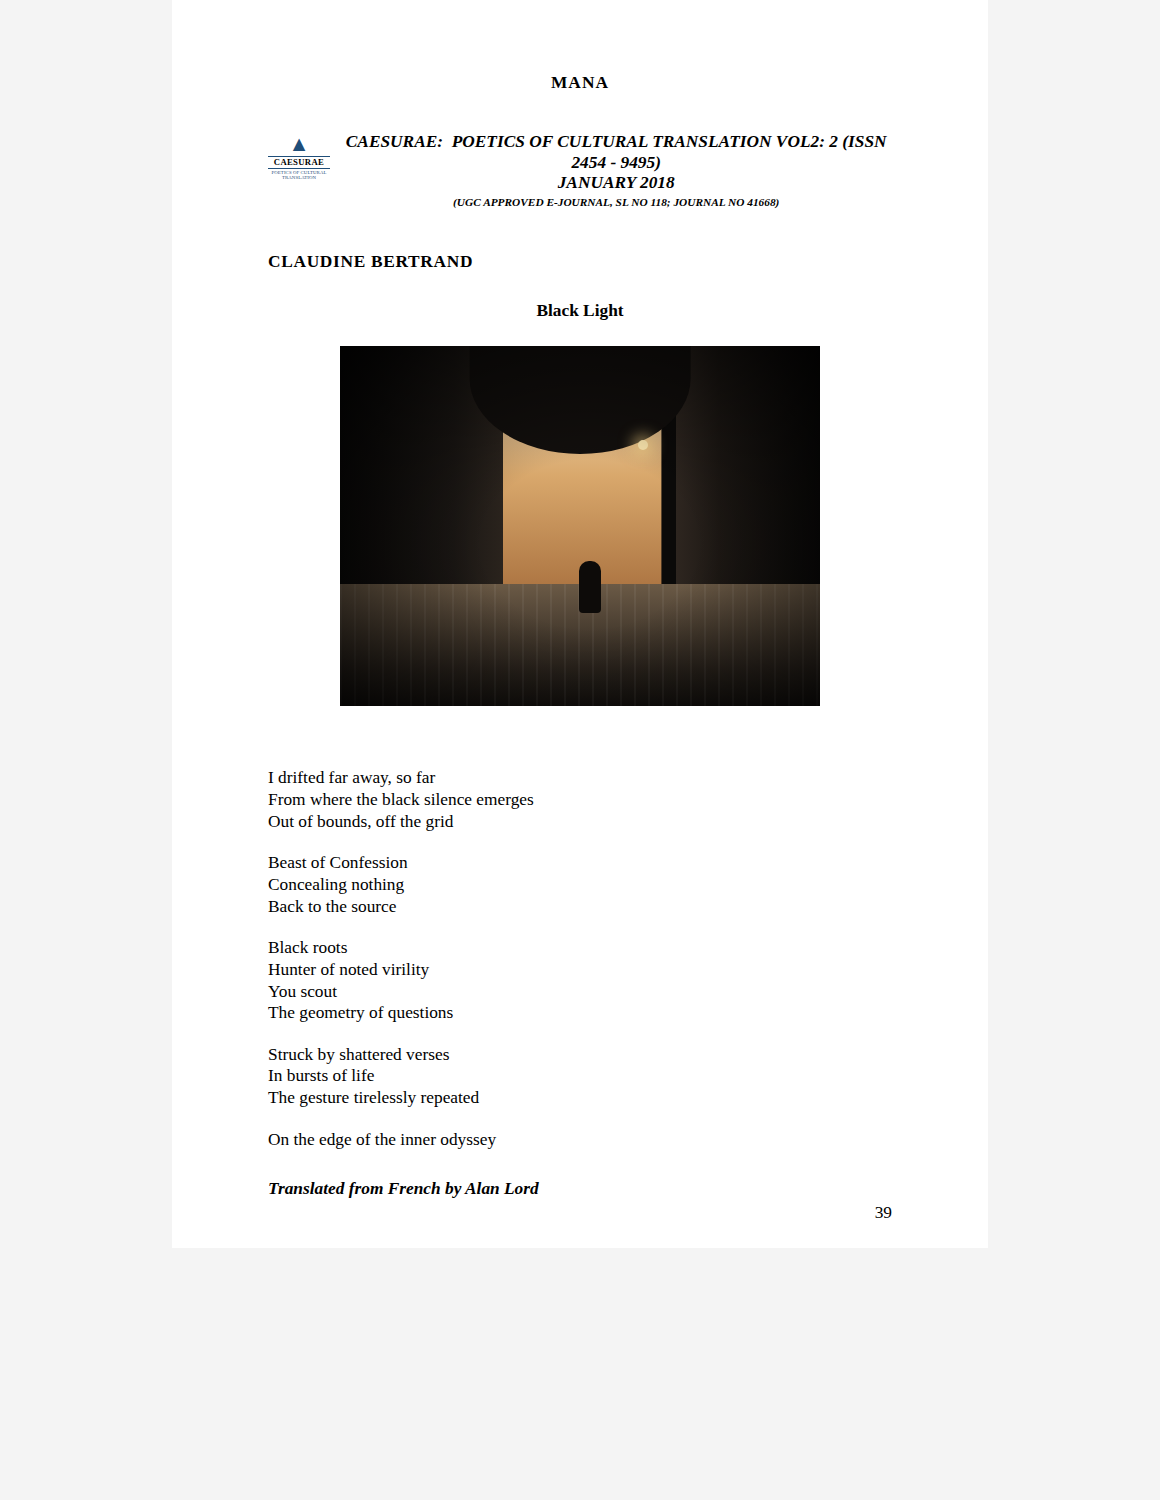MANA
▲ CAESURAE POETICS OF CULTURAL TRANSLATION
CAESURAE: POETICS OF CULTURAL TRANSLATION VOL2: 2 (ISSN 2454 - 9495) JANUARY 2018 (UGC APPROVED E-JOURNAL, SL NO 118; JOURNAL NO 41668)
CLAUDINE BERTRAND
Black Light
I drifted far away, so far
From where the black silence emerges
Out of bounds, off the grid
Beast of Confession
Concealing nothing
Back to the source
Black roots
Hunter of noted virility
You scout
The geometry of questions
Struck by shattered verses
In bursts of life
The gesture tirelessly repeated
On the edge of the inner odyssey
Translated from French by Alan Lord
39